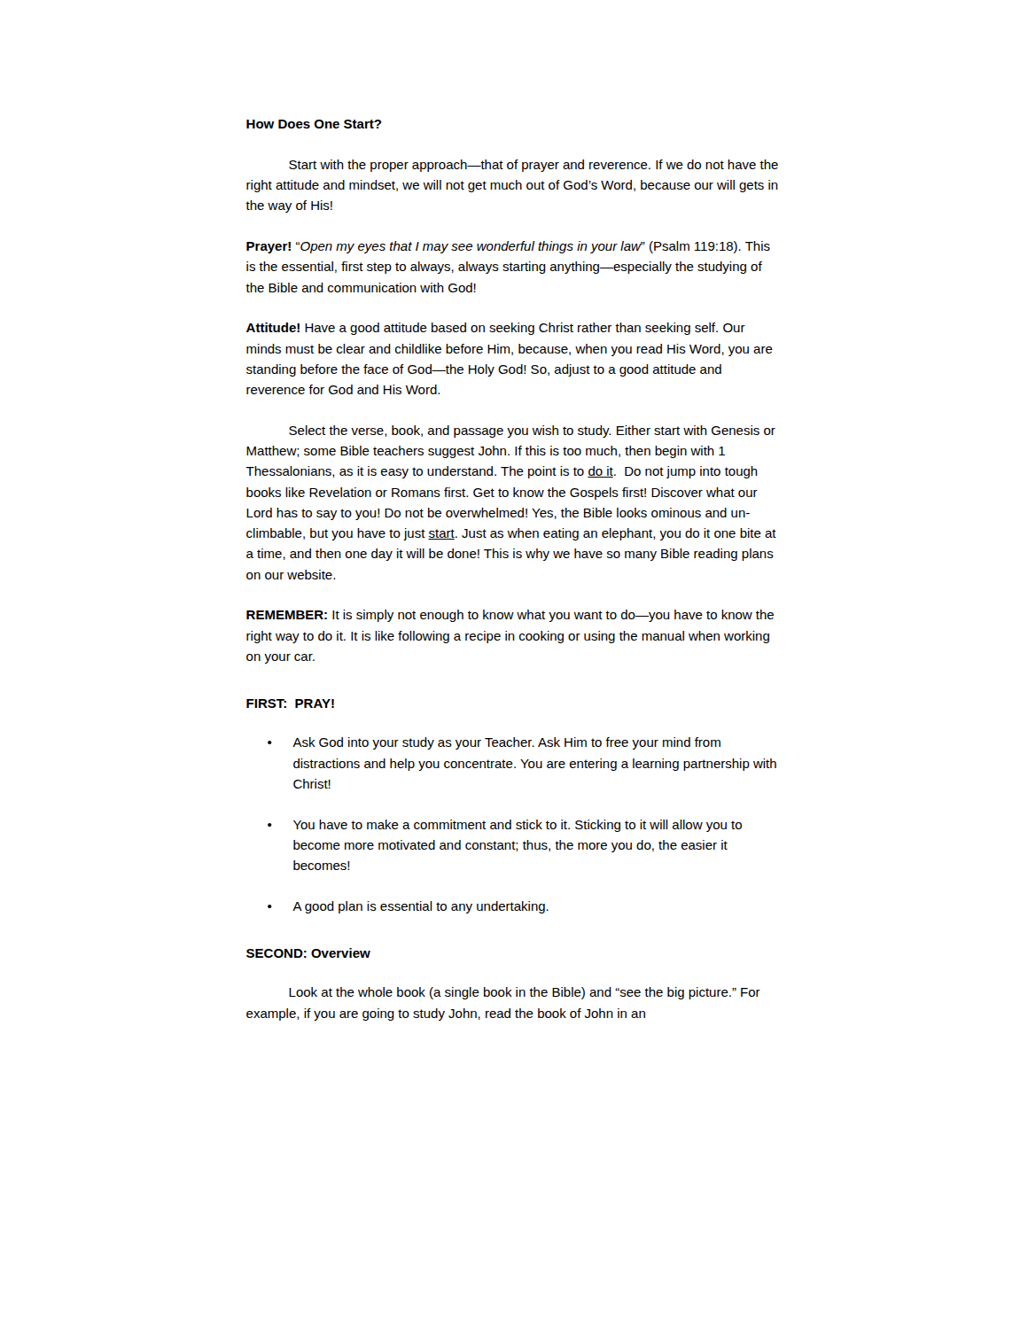How Does One Start?
Start with the proper approach—that of prayer and reverence. If we do not have the right attitude and mindset, we will not get much out of God’s Word, because our will gets in the way of His!
Prayer! “Open my eyes that I may see wonderful things in your law” (Psalm 119:18). This is the essential, first step to always, always starting anything—especially the studying of the Bible and communication with God!
Attitude! Have a good attitude based on seeking Christ rather than seeking self. Our minds must be clear and childlike before Him, because, when you read His Word, you are standing before the face of God—the Holy God! So, adjust to a good attitude and reverence for God and His Word.
Select the verse, book, and passage you wish to study. Either start with Genesis or Matthew; some Bible teachers suggest John. If this is too much, then begin with 1 Thessalonians, as it is easy to understand. The point is to do it. Do not jump into tough books like Revelation or Romans first. Get to know the Gospels first! Discover what our Lord has to say to you! Do not be overwhelmed! Yes, the Bible looks ominous and un-climbable, but you have to just start. Just as when eating an elephant, you do it one bite at a time, and then one day it will be done! This is why we have so many Bible reading plans on our website.
REMEMBER: It is simply not enough to know what you want to do—you have to know the right way to do it. It is like following a recipe in cooking or using the manual when working on your car.
FIRST: PRAY!
Ask God into your study as your Teacher. Ask Him to free your mind from distractions and help you concentrate. You are entering a learning partnership with Christ!
You have to make a commitment and stick to it. Sticking to it will allow you to become more motivated and constant; thus, the more you do, the easier it becomes!
A good plan is essential to any undertaking.
SECOND: Overview
Look at the whole book (a single book in the Bible) and “see the big picture.” For example, if you are going to study John, read the book of John in an